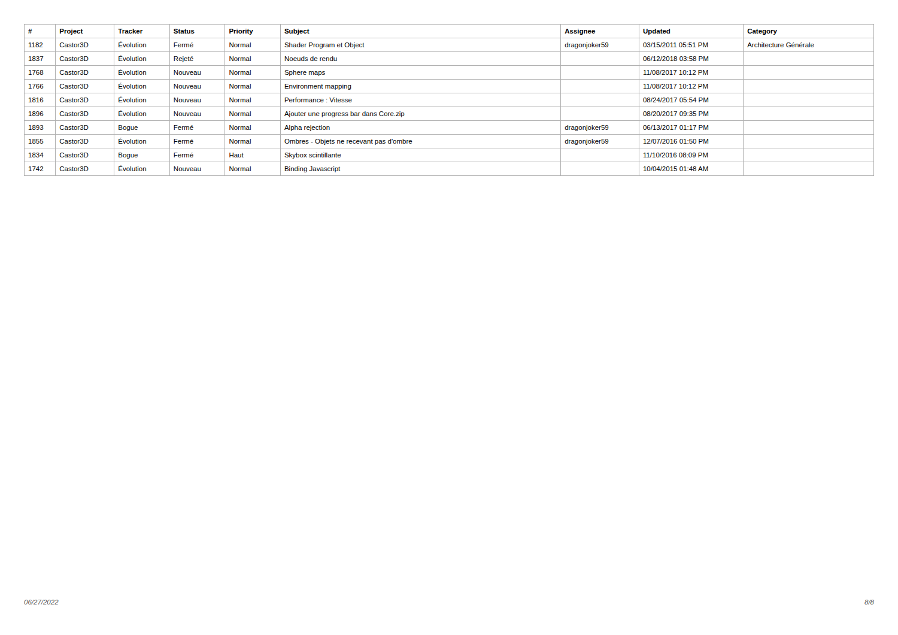| # | Project | Tracker | Status | Priority | Subject | Assignee | Updated | Category |
| --- | --- | --- | --- | --- | --- | --- | --- | --- |
| 1182 | Castor3D | Évolution | Fermé | Normal | Shader Program et Object | dragonjoker59 | 03/15/2011 05:51 PM | Architecture Générale |
| 1837 | Castor3D | Évolution | Rejeté | Normal | Noeuds de rendu | | 06/12/2018 03:58 PM | |
| 1768 | Castor3D | Évolution | Nouveau | Normal | Sphere maps | | 11/08/2017 10:12 PM | |
| 1766 | Castor3D | Évolution | Nouveau | Normal | Environment mapping | | 11/08/2017 10:12 PM | |
| 1816 | Castor3D | Évolution | Nouveau | Normal | Performance : Vitesse | | 08/24/2017 05:54 PM | |
| 1896 | Castor3D | Évolution | Nouveau | Normal | Ajouter une progress bar dans Core.zip | | 08/20/2017 09:35 PM | |
| 1893 | Castor3D | Bogue | Fermé | Normal | Alpha rejection | dragonjoker59 | 06/13/2017 01:17 PM | |
| 1855 | Castor3D | Évolution | Fermé | Normal | Ombres - Objets ne recevant pas d'ombre | dragonjoker59 | 12/07/2016 01:50 PM | |
| 1834 | Castor3D | Bogue | Fermé | Haut | Skybox scintillante | | 11/10/2016 08:09 PM | |
| 1742 | Castor3D | Évolution | Nouveau | Normal | Binding Javascript | | 10/04/2015 01:48 AM | |
06/27/2022 8/8